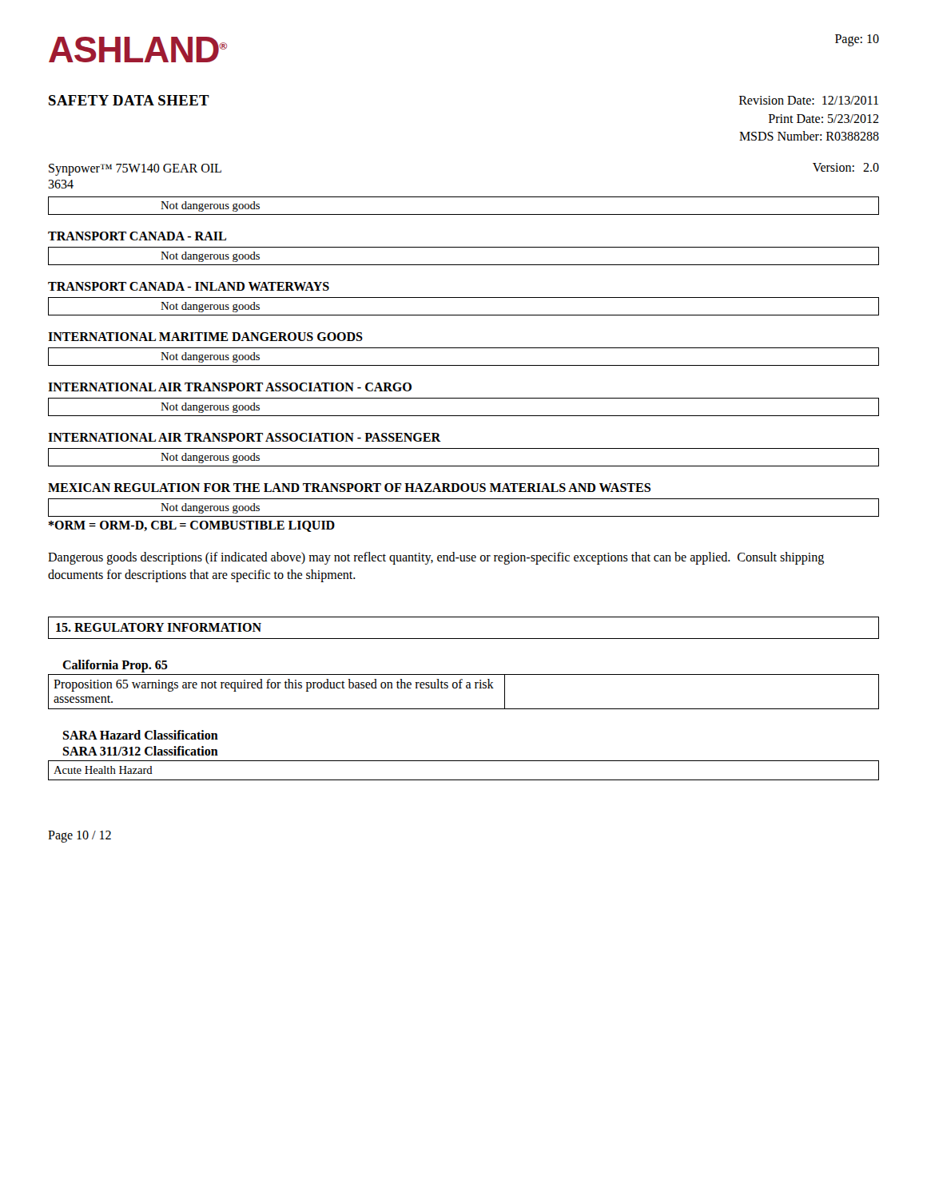ASHLAND®
Page: 10
SAFETY DATA SHEET
Revision Date: 12/13/2011
Print Date: 5/23/2012
MSDS Number: R0388288
Synpower™ 75W140 GEAR OIL
3634
Version: 2.0
| Not dangerous goods |
TRANSPORT CANADA - RAIL
| Not dangerous goods |
TRANSPORT CANADA - INLAND WATERWAYS
| Not dangerous goods |
INTERNATIONAL MARITIME DANGEROUS GOODS
| Not dangerous goods |
INTERNATIONAL AIR TRANSPORT ASSOCIATION - CARGO
| Not dangerous goods |
INTERNATIONAL AIR TRANSPORT ASSOCIATION - PASSENGER
| Not dangerous goods |
MEXICAN REGULATION FOR THE LAND TRANSPORT OF HAZARDOUS MATERIALS AND WASTES
| Not dangerous goods |
*ORM = ORM-D, CBL = COMBUSTIBLE LIQUID
Dangerous goods descriptions (if indicated above) may not reflect quantity, end-use or region-specific exceptions that can be applied. Consult shipping documents for descriptions that are specific to the shipment.
15. REGULATORY INFORMATION
California Prop. 65
| Proposition 65 warnings are not required for this product based on the results of a risk assessment. | |
SARA Hazard Classification
SARA 311/312 Classification
| Acute Health Hazard |
Page 10 / 12